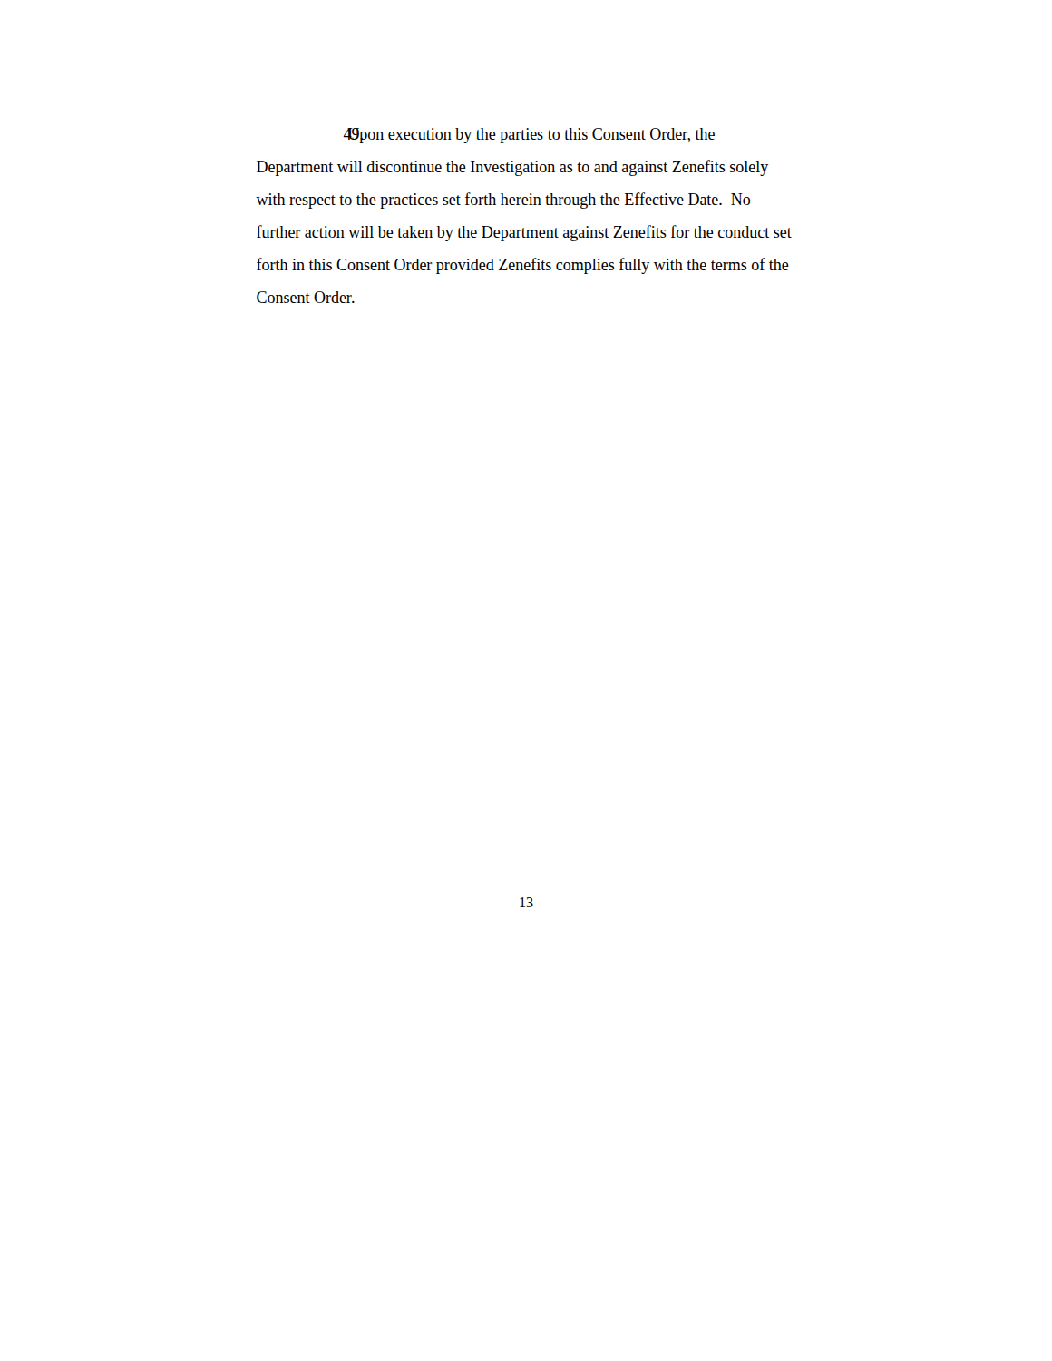49. Upon execution by the parties to this Consent Order, the Department will discontinue the Investigation as to and against Zenefits solely with respect to the practices set forth herein through the Effective Date. No further action will be taken by the Department against Zenefits for the conduct set forth in this Consent Order provided Zenefits complies fully with the terms of the Consent Order.
13